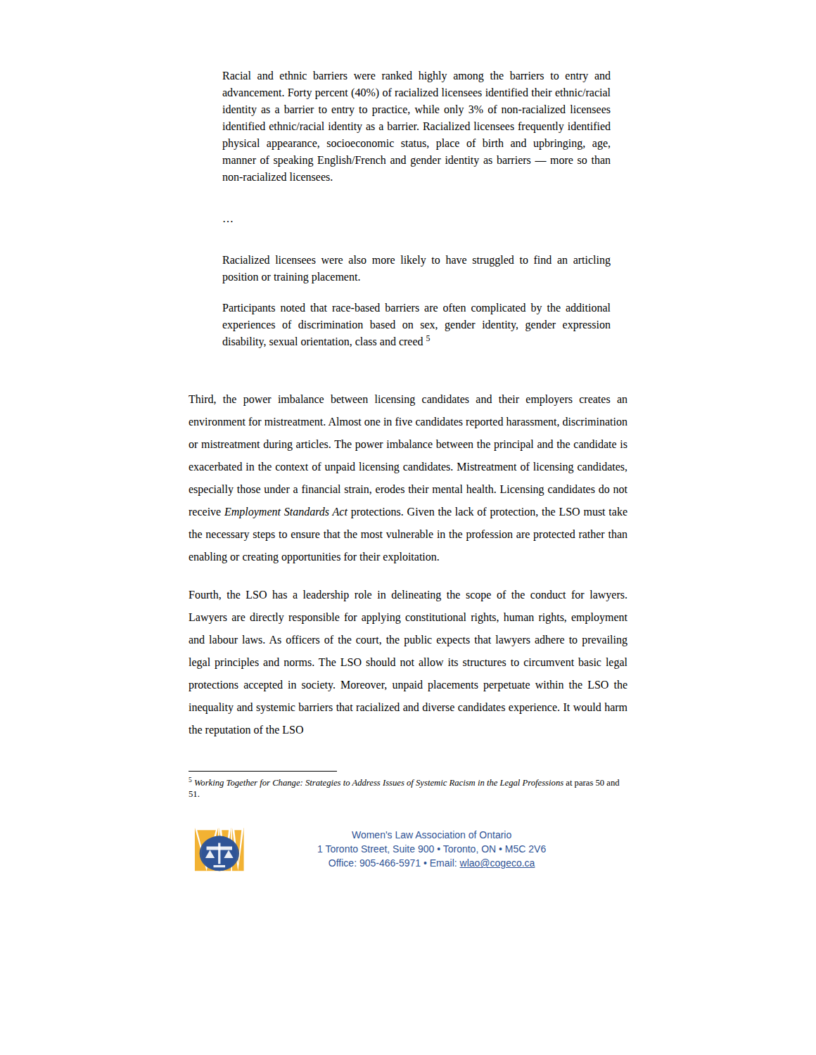Racial and ethnic barriers were ranked highly among the barriers to entry and advancement. Forty percent (40%) of racialized licensees identified their ethnic/racial identity as a barrier to entry to practice, while only 3% of non-racialized licensees identified ethnic/racial identity as a barrier. Racialized licensees frequently identified physical appearance, socioeconomic status, place of birth and upbringing, age, manner of speaking English/French and gender identity as barriers — more so than non-racialized licensees.
…
Racialized licensees were also more likely to have struggled to find an articling position or training placement.
Participants noted that race-based barriers are often complicated by the additional experiences of discrimination based on sex, gender identity, gender expression disability, sexual orientation, class and creed 5
Third, the power imbalance between licensing candidates and their employers creates an environment for mistreatment. Almost one in five candidates reported harassment, discrimination or mistreatment during articles. The power imbalance between the principal and the candidate is exacerbated in the context of unpaid licensing candidates. Mistreatment of licensing candidates, especially those under a financial strain, erodes their mental health. Licensing candidates do not receive Employment Standards Act protections. Given the lack of protection, the LSO must take the necessary steps to ensure that the most vulnerable in the profession are protected rather than enabling or creating opportunities for their exploitation.
Fourth, the LSO has a leadership role in delineating the scope of the conduct for lawyers. Lawyers are directly responsible for applying constitutional rights, human rights, employment and labour laws. As officers of the court, the public expects that lawyers adhere to prevailing legal principles and norms. The LSO should not allow its structures to circumvent basic legal protections accepted in society. Moreover, unpaid placements perpetuate within the LSO the inequality and systemic barriers that racialized and diverse candidates experience. It would harm the reputation of the LSO
5 Working Together for Change: Strategies to Address Issues of Systemic Racism in the Legal Professions at paras 50 and 51.
Women's Law Association of Ontario
1 Toronto Street, Suite 900 • Toronto, ON • M5C 2V6
Office: 905-466-5971 • Email: wlao@cogeco.ca